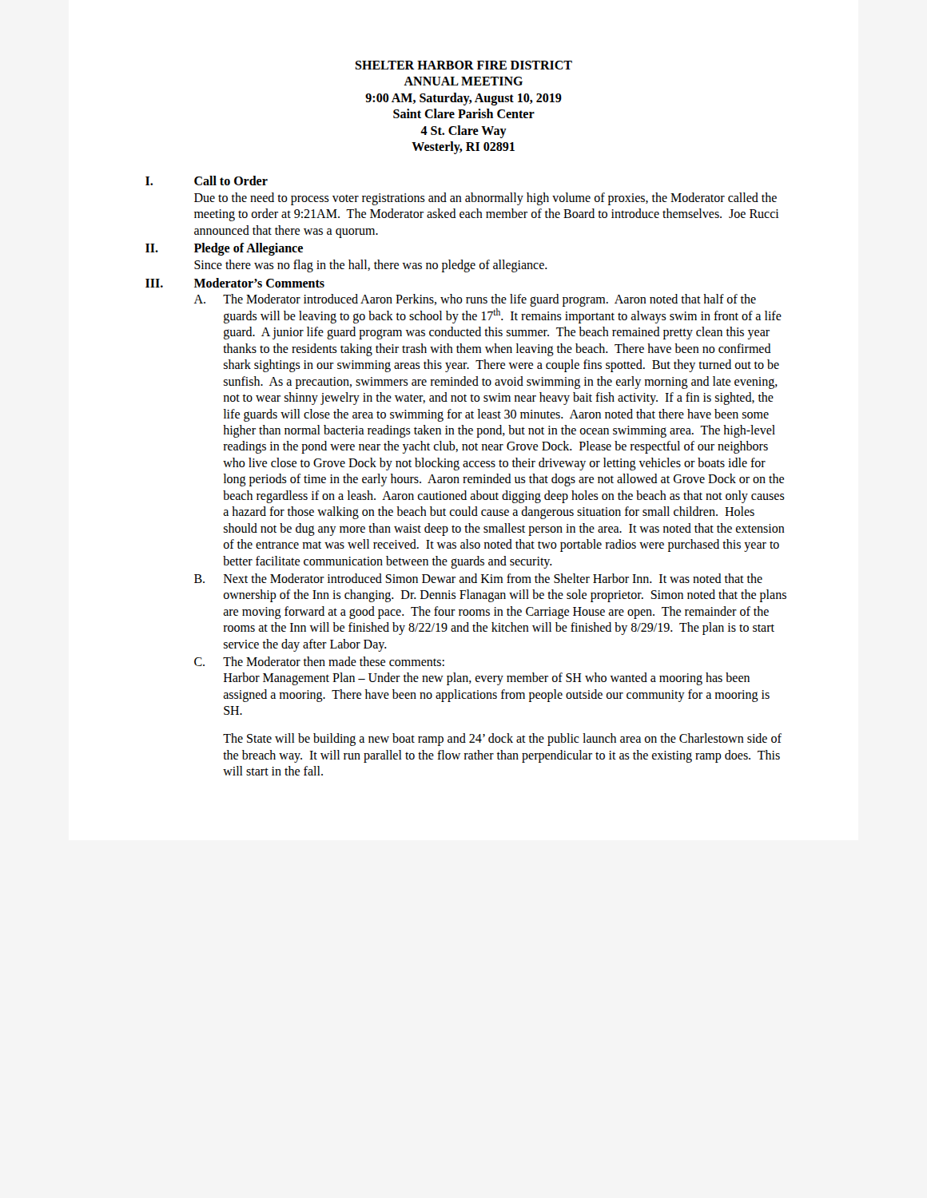SHELTER HARBOR FIRE DISTRICT
ANNUAL MEETING
9:00 AM, Saturday, August 10, 2019
Saint Clare Parish Center
4 St. Clare Way
Westerly, RI 02891
I.
Call to Order
Due to the need to process voter registrations and an abnormally high volume of proxies, the Moderator called the meeting to order at 9:21AM. The Moderator asked each member of the Board to introduce themselves. Joe Rucci announced that there was a quorum.
II.
Pledge of Allegiance
Since there was no flag in the hall, there was no pledge of allegiance.
III.
Moderator’s Comments
A.
The Moderator introduced Aaron Perkins, who runs the life guard program. Aaron noted that half of the guards will be leaving to go back to school by the 17th. It remains important to always swim in front of a life guard. A junior life guard program was conducted this summer. The beach remained pretty clean this year thanks to the residents taking their trash with them when leaving the beach. There have been no confirmed shark sightings in our swimming areas this year. There were a couple fins spotted. But they turned out to be sunfish. As a precaution, swimmers are reminded to avoid swimming in the early morning and late evening, not to wear shinny jewelry in the water, and not to swim near heavy bait fish activity. If a fin is sighted, the life guards will close the area to swimming for at least 30 minutes. Aaron noted that there have been some higher than normal bacteria readings taken in the pond, but not in the ocean swimming area. The high-level readings in the pond were near the yacht club, not near Grove Dock. Please be respectful of our neighbors who live close to Grove Dock by not blocking access to their driveway or letting vehicles or boats idle for long periods of time in the early hours. Aaron reminded us that dogs are not allowed at Grove Dock or on the beach regardless if on a leash. Aaron cautioned about digging deep holes on the beach as that not only causes a hazard for those walking on the beach but could cause a dangerous situation for small children. Holes should not be dug any more than waist deep to the smallest person in the area. It was noted that the extension of the entrance mat was well received. It was also noted that two portable radios were purchased this year to better facilitate communication between the guards and security.
B.
Next the Moderator introduced Simon Dewar and Kim from the Shelter Harbor Inn. It was noted that the ownership of the Inn is changing. Dr. Dennis Flanagan will be the sole proprietor. Simon noted that the plans are moving forward at a good pace. The four rooms in the Carriage House are open. The remainder of the rooms at the Inn will be finished by 8/22/19 and the kitchen will be finished by 8/29/19. The plan is to start service the day after Labor Day.
C.
The Moderator then made these comments:
Harbor Management Plan – Under the new plan, every member of SH who wanted a mooring has been assigned a mooring. There have been no applications from people outside our community for a mooring is SH.
The State will be building a new boat ramp and 24’ dock at the public launch area on the Charlestown side of the breach way. It will run parallel to the flow rather than perpendicular to it as the existing ramp does. This will start in the fall.